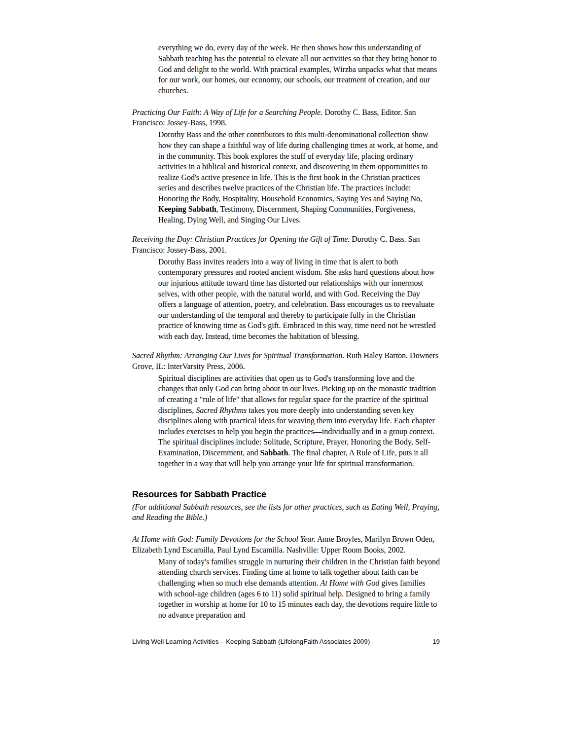everything we do, every day of the week. He then shows how this understanding of Sabbath teaching has the potential to elevate all our activities so that they bring honor to God and delight to the world. With practical examples, Wirzba unpacks what that means for our work, our homes, our economy, our schools, our treatment of creation, and our churches.
Practicing Our Faith: A Way of Life for a Searching People. Dorothy C. Bass, Editor. San Francisco: Jossey-Bass, 1998.
Dorothy Bass and the other contributors to this multi-denominational collection show how they can shape a faithful way of life during challenging times at work, at home, and in the community. This book explores the stuff of everyday life, placing ordinary activities in a biblical and historical context, and discovering in them opportunities to realize God's active presence in life. This is the first book in the Christian practices series and describes twelve practices of the Christian life. The practices include: Honoring the Body, Hospitality, Household Economics, Saying Yes and Saying No, Keeping Sabbath, Testimony, Discernment, Shaping Communities, Forgiveness, Healing, Dying Well, and Singing Our Lives.
Receiving the Day: Christian Practices for Opening the Gift of Time. Dorothy C. Bass. San Francisco: Jossey-Bass, 2001.
Dorothy Bass invites readers into a way of living in time that is alert to both contemporary pressures and rooted ancient wisdom. She asks hard questions about how our injurious attitude toward time has distorted our relationships with our innermost selves, with other people, with the natural world, and with God. Receiving the Day offers a language of attention, poetry, and celebration. Bass encourages us to reevaluate our understanding of the temporal and thereby to participate fully in the Christian practice of knowing time as God's gift. Embraced in this way, time need not be wrestled with each day. Instead, time becomes the habitation of blessing.
Sacred Rhythm: Arranging Our Lives for Spiritual Transformation. Ruth Haley Barton. Downers Grove, IL: InterVarsity Press, 2006.
Spiritual disciplines are activities that open us to God's transforming love and the changes that only God can bring about in our lives. Picking up on the monastic tradition of creating a "rule of life" that allows for regular space for the practice of the spiritual disciplines, Sacred Rhythms takes you more deeply into understanding seven key disciplines along with practical ideas for weaving them into everyday life. Each chapter includes exercises to help you begin the practices—individually and in a group context. The spiritual disciplines include: Solitude, Scripture, Prayer, Honoring the Body, Self-Examination, Discernment, and Sabbath. The final chapter, A Rule of Life, puts it all together in a way that will help you arrange your life for spiritual transformation.
Resources for Sabbath Practice
(For additional Sabbath resources, see the lists for other practices, such as Eating Well, Praying, and Reading the Bible.)
At Home with God: Family Devotions for the School Year. Anne Broyles, Marilyn Brown Oden, Elizabeth Lynd Escamilla, Paul Lynd Escamilla. Nashville: Upper Room Books, 2002.
Many of today's families struggle in nurturing their children in the Christian faith beyond attending church services. Finding time at home to talk together about faith can be challenging when so much else demands attention. At Home with God gives families with school-age children (ages 6 to 11) solid spiritual help. Designed to bring a family together in worship at home for 10 to 15 minutes each day, the devotions require little to no advance preparation and
Living Well Learning Activities – Keeping Sabbath (LifelongFaith Associates 2009) 19